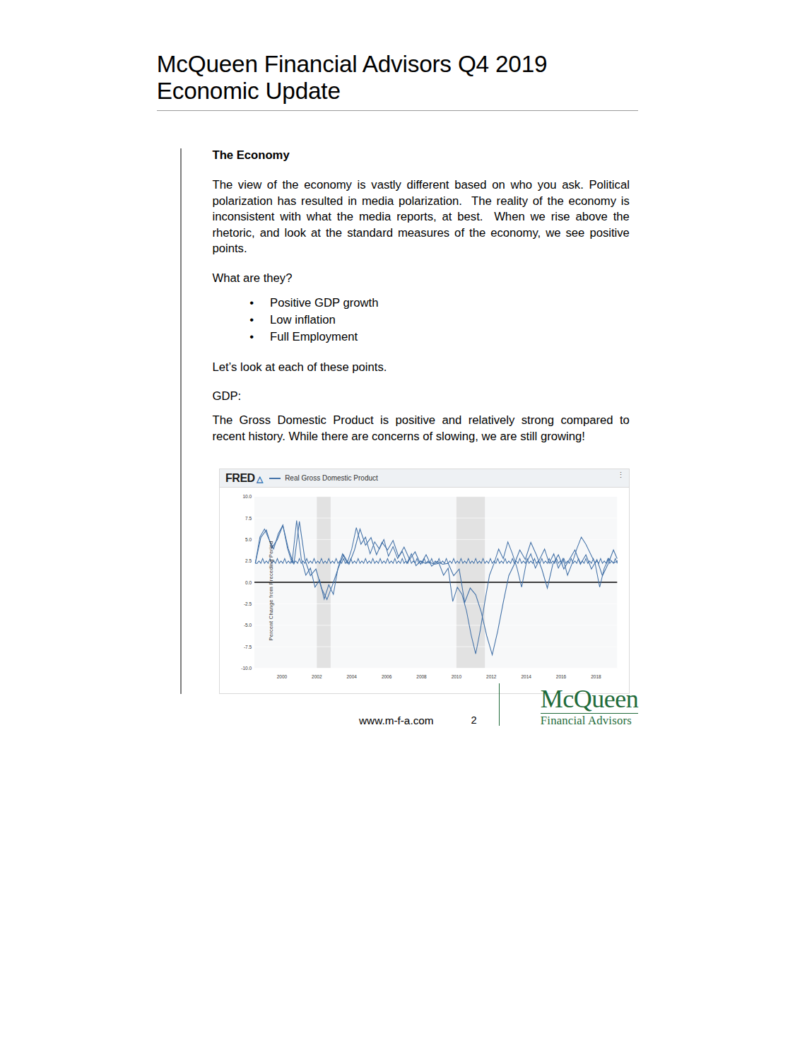McQueen Financial Advisors Q4 2019 Economic Update
The Economy
The view of the economy is vastly different based on who you ask. Political polarization has resulted in media polarization. The reality of the economy is inconsistent with what the media reports, at best. When we rise above the rhetoric, and look at the standard measures of the economy, we see positive points.
What are they?
Positive GDP growth
Low inflation
Full Employment
Let’s look at each of these points.
GDP:
The Gross Domestic Product is positive and relatively strong compared to recent history. While there are concerns of slowing, we are still growing!
FRED△ Real Gross Domestic Product ⋮
Percent Change from Preceding Period 10.0 7.5 5.0 2.5 0.0 -2.5 -5.0 -7.5 -10.0 2000 2002 2004 2006 2008 2010 2012 2014 2016 2018
www.m-f-a.com 2
McQueen Financial Advisors